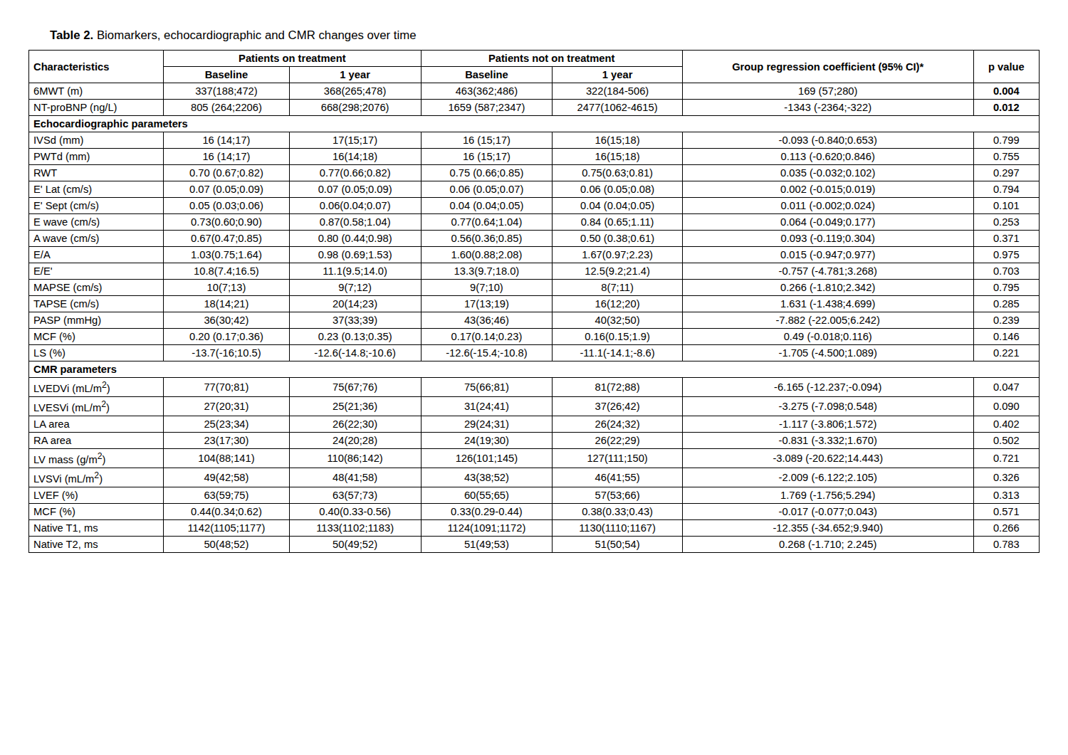Table 2. Biomarkers, echocardiographic and CMR changes over time
| Characteristics | Patients on treatment | Patients not on treatment | Group regression coefficient (95% CI)* | p value |
| --- | --- | --- | --- | --- |
| Baseline | 1 year | Baseline | 1 year |
| 6MWT (m) | 337(188;472) | 368(265;478) | 463(362;486) | 322(184-506) | 169 (57;280) | 0.004 |
| NT-proBNP (ng/L) | 805 (264;2206) | 668(298;2076) | 1659 (587;2347) | 2477(1062-4615) | -1343 (-2364;-322) | 0.012 |
| Echocardiographic parameters |
| IVSd (mm) | 16 (14;17) | 17(15;17) | 16 (15;17) | 16(15;18) | -0.093 (-0.840;0.653) | 0.799 |
| PWTd (mm) | 16 (14;17) | 16(14;18) | 16 (15;17) | 16(15;18) | 0.113 (-0.620;0.846) | 0.755 |
| RWT | 0.70 (0.67;0.82) | 0.77(0.66;0.82) | 0.75 (0.66;0.85) | 0.75(0.63;0.81) | 0.035 (-0.032;0.102) | 0.297 |
| E' Lat (cm/s) | 0.07 (0.05;0.09) | 0.07 (0.05;0.09) | 0.06 (0.05;0.07) | 0.06 (0.05;0.08) | 0.002 (-0.015;0.019) | 0.794 |
| E' Sept (cm/s) | 0.05 (0.03;0.06) | 0.06(0.04;0.07) | 0.04 (0.04;0.05) | 0.04 (0.04;0.05) | 0.011 (-0.002;0.024) | 0.101 |
| E wave (cm/s) | 0.73(0.60;0.90) | 0.87(0.58;1.04) | 0.77(0.64;1.04) | 0.84 (0.65;1.11) | 0.064 (-0.049;0.177) | 0.253 |
| A wave (cm/s) | 0.67(0.47;0.85) | 0.80 (0.44;0.98) | 0.56(0.36;0.85) | 0.50 (0.38;0.61) | 0.093 (-0.119;0.304) | 0.371 |
| E/A | 1.03(0.75;1.64) | 0.98 (0.69;1.53) | 1.60(0.88;2.08) | 1.67(0.97;2.23) | 0.015 (-0.947;0.977) | 0.975 |
| E/E' | 10.8(7.4;16.5) | 11.1(9.5;14.0) | 13.3(9.7;18.0) | 12.5(9.2;21.4) | -0.757 (-4.781;3.268) | 0.703 |
| MAPSE (cm/s) | 10(7;13) | 9(7;12) | 9(7;10) | 8(7;11) | 0.266 (-1.810;2.342) | 0.795 |
| TAPSE (cm/s) | 18(14;21) | 20(14;23) | 17(13;19) | 16(12;20) | 1.631 (-1.438;4.699) | 0.285 |
| PASP (mmHg) | 36(30;42) | 37(33;39) | 43(36;46) | 40(32;50) | -7.882 (-22.005;6.242) | 0.239 |
| MCF (%) | 0.20 (0.17;0.36) | 0.23 (0.13;0.35) | 0.17(0.14;0.23) | 0.16(0.15;1.9) | 0.49 (-0.018;0.116) | 0.146 |
| LS (%) | -13.7(-16;10.5) | -12.6(-14.8;-10.6) | -12.6(-15.4;-10.8) | -11.1(-14.1;-8.6) | -1.705 (-4.500;1.089) | 0.221 |
| CMR parameters |
| LVEDVi (mL/m 2 ) | 77(70;81) | 75(67;76) | 75(66;81) | 81(72;88) | -6.165 (-12.237;-0.094) | 0.047 |
| LVESVi (mL/m 2 ) | 27(20;31) | 25(21;36) | 31(24;41) | 37(26;42) | -3.275 (-7.098;0.548) | 0.090 |
| LA area | 25(23;34) | 26(22;30) | 29(24;31) | 26(24;32) | -1.117 (-3.806;1.572) | 0.402 |
| RA area | 23(17;30) | 24(20;28) | 24(19;30) | 26(22;29) | -0.831 (-3.332;1.670) | 0.502 |
| LV mass (g/m 2 ) | 104(88;141) | 110(86;142) | 126(101;145) | 127(111;150) | -3.089 (-20.622;14.443) | 0.721 |
| LVSVi (mL/m 2 ) | 49(42;58) | 48(41;58) | 43(38;52) | 46(41;55) | -2.009 (-6.122;2.105) | 0.326 |
| LVEF (%) | 63(59;75) | 63(57;73) | 60(55;65) | 57(53;66) | 1.769 (-1.756;5.294) | 0.313 |
| MCF (%) | 0.44(0.34;0.62) | 0.40(0.33-0.56) | 0.33(0.29-0.44) | 0.38(0.33;0.43) | -0.017 (-0.077;0.043) | 0.571 |
| Native T1, ms | 1142(1105;1177) | 1133(1102;1183) | 1124(1091;1172) | 1130(1110;1167) | -12.355 (-34.652;9.940) | 0.266 |
| Native T2, ms | 50(48;52) | 50(49;52) | 51(49;53) | 51(50;54) | 0.268 (-1.710; 2.245) | 0.783 |